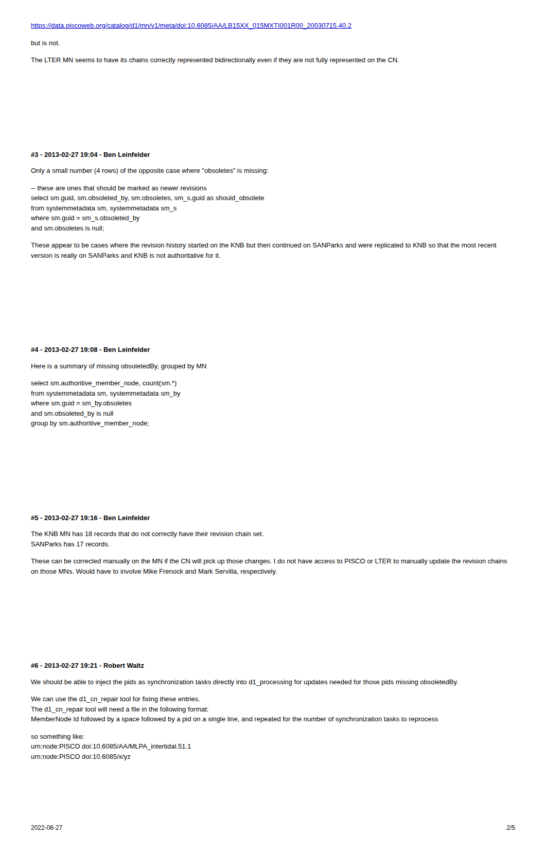https://data.piscoweb.org/catalog/d1/mn/v1/meta/doi:10.6085/AA/LB15XX_015MXTI001R00_20030715.40.2
but is not.
The LTER MN seems to have its chains correctly represented bidirectionally even if they are not fully represented on the CN.
#3 - 2013-02-27 19:04 - Ben Leinfelder
Only a small number (4 rows) of the opposite case where "obsoletes" is missing:
-- these are ones that should be marked as newer revisions
select sm.guid, sm.obsoleted_by, sm.obsoletes, sm_s.guid as should_obsolete
from systemmetadata sm, systemmetadata sm_s
where sm.guid = sm_s.obsoleted_by
and sm.obsoletes is null;
These appear to be cases where the revision history started on the KNB but then continued on SANParks and were replicated to KNB so that the most recent version is really on SANParks and KNB is not authoritative for it.
#4 - 2013-02-27 19:08 - Ben Leinfelder
Here is a summary of missing obsoletedBy, grouped by MN
select sm.authoritive_member_node, count(sm.*)
from systemmetadata sm, systemmetadata sm_by
where sm.guid = sm_by.obsoletes
and sm.obsoleted_by is null
group by sm.authoritive_member_node;
#5 - 2013-02-27 19:16 - Ben Leinfelder
The KNB MN has 18 records that do not correctly have their revision chain set.
SANParks has 17 records.
These can be corrected manually on the MN if the CN will pick up those changes. I do not have access to PISCO or LTER to manually update the revision chains on those MNs. Would have to involve Mike Frenock and Mark Servilla, respectively.
#6 - 2013-02-27 19:21 - Robert Waltz
We should be able to inject the pids as synchronization tasks directly into d1_processing for updates needed for those pids missing obsoletedBy.
We can use the d1_cn_repair tool for fixing these entries.
The d1_cn_repair tool will need a file in the following format:
MemberNode Id followed by a space followed by a pid on a single line, and repeated for the number of synchronization tasks to reprocess
so something like:
urn:node:PISCO doi:10.6085/AA/MLPA_intertidal.51.1
urn:node:PISCO doi:10.6085/x/yz
2022-06-27 2/5